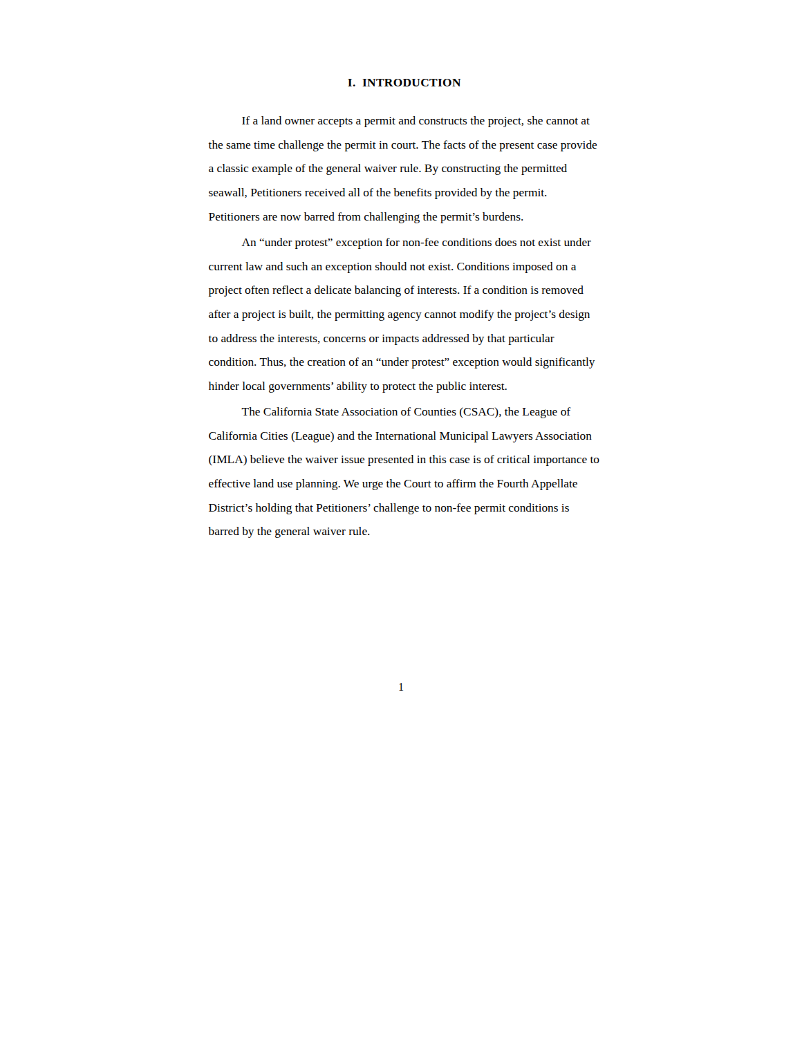I. INTRODUCTION
If a land owner accepts a permit and constructs the project, she cannot at the same time challenge the permit in court. The facts of the present case provide a classic example of the general waiver rule. By constructing the permitted seawall, Petitioners received all of the benefits provided by the permit. Petitioners are now barred from challenging the permit’s burdens.
An “under protest” exception for non-fee conditions does not exist under current law and such an exception should not exist. Conditions imposed on a project often reflect a delicate balancing of interests. If a condition is removed after a project is built, the permitting agency cannot modify the project’s design to address the interests, concerns or impacts addressed by that particular condition. Thus, the creation of an “under protest” exception would significantly hinder local governments’ ability to protect the public interest.
The California State Association of Counties (CSAC), the League of California Cities (League) and the International Municipal Lawyers Association (IMLA) believe the waiver issue presented in this case is of critical importance to effective land use planning. We urge the Court to affirm the Fourth Appellate District’s holding that Petitioners’ challenge to non-fee permit conditions is barred by the general waiver rule.
1